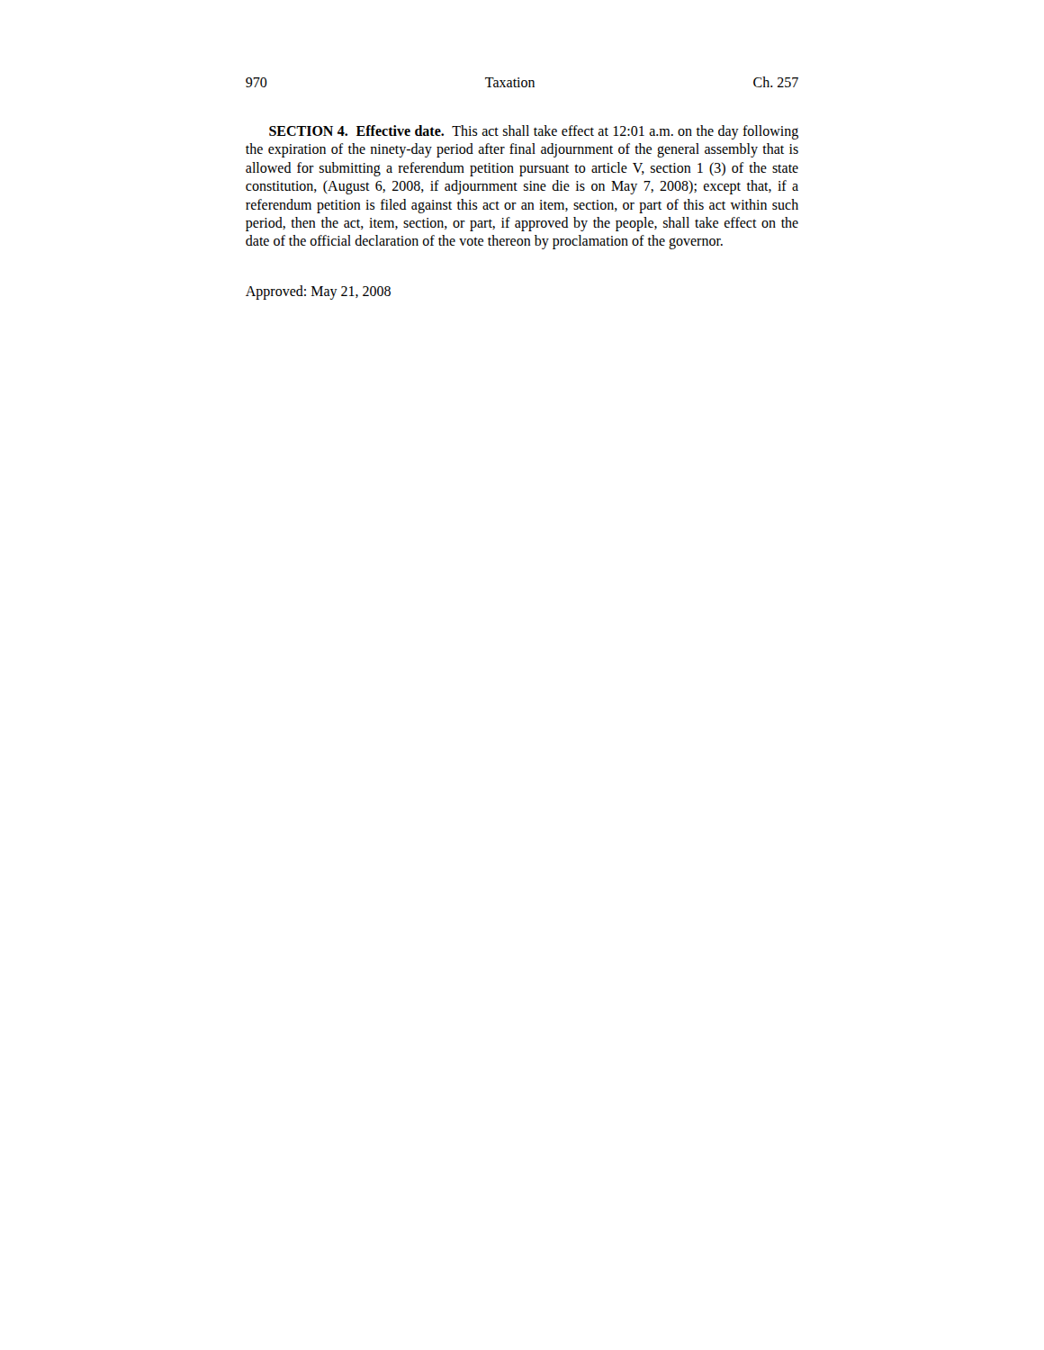970 Taxation Ch. 257
SECTION 4. Effective date. This act shall take effect at 12:01 a.m. on the day following the expiration of the ninety-day period after final adjournment of the general assembly that is allowed for submitting a referendum petition pursuant to article V, section 1 (3) of the state constitution, (August 6, 2008, if adjournment sine die is on May 7, 2008); except that, if a referendum petition is filed against this act or an item, section, or part of this act within such period, then the act, item, section, or part, if approved by the people, shall take effect on the date of the official declaration of the vote thereon by proclamation of the governor.
Approved: May 21, 2008